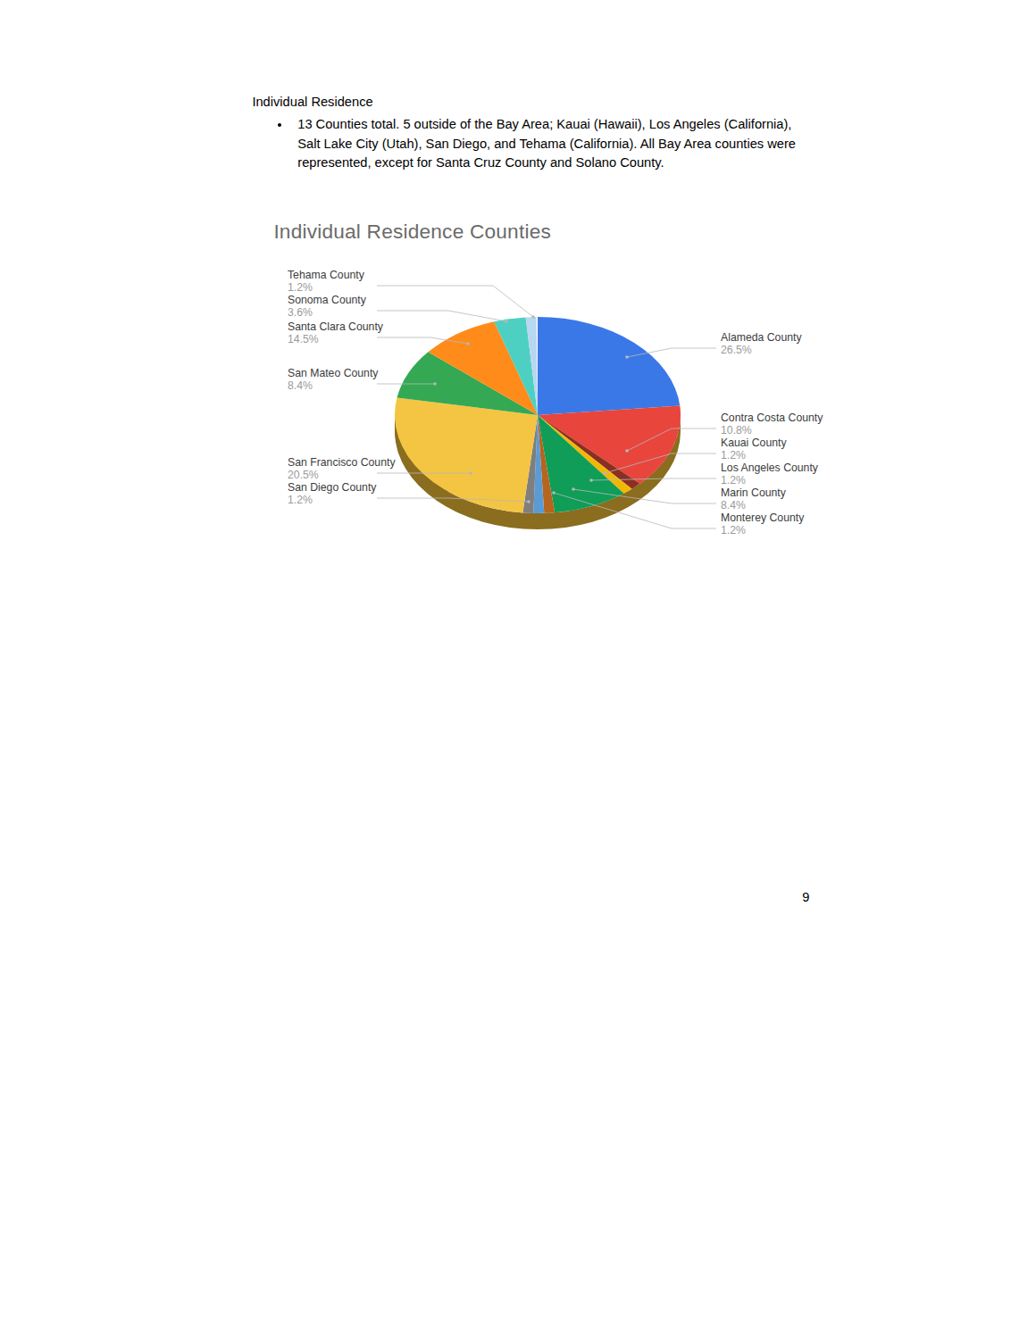Individual Residence
13 Counties total. 5 outside of the Bay Area; Kauai (Hawaii), Los Angeles (California), Salt Lake City (Utah), San Diego, and Tehama (California). All Bay Area counties were represented, except for Santa Cruz County and Solano County.
Individual Residence Counties
Tehama County 1.2% Sonoma County 3.6% Santa Clara County 14.5% San Mateo County 8.4% San Francisco County 20.5% San Diego County 1.2% Alameda County 26.5% Contra Costa County 10.8% Kauai County 1.2% Los Angeles County 1.2% Marin County 8.4% Monterey County 1.2%
9